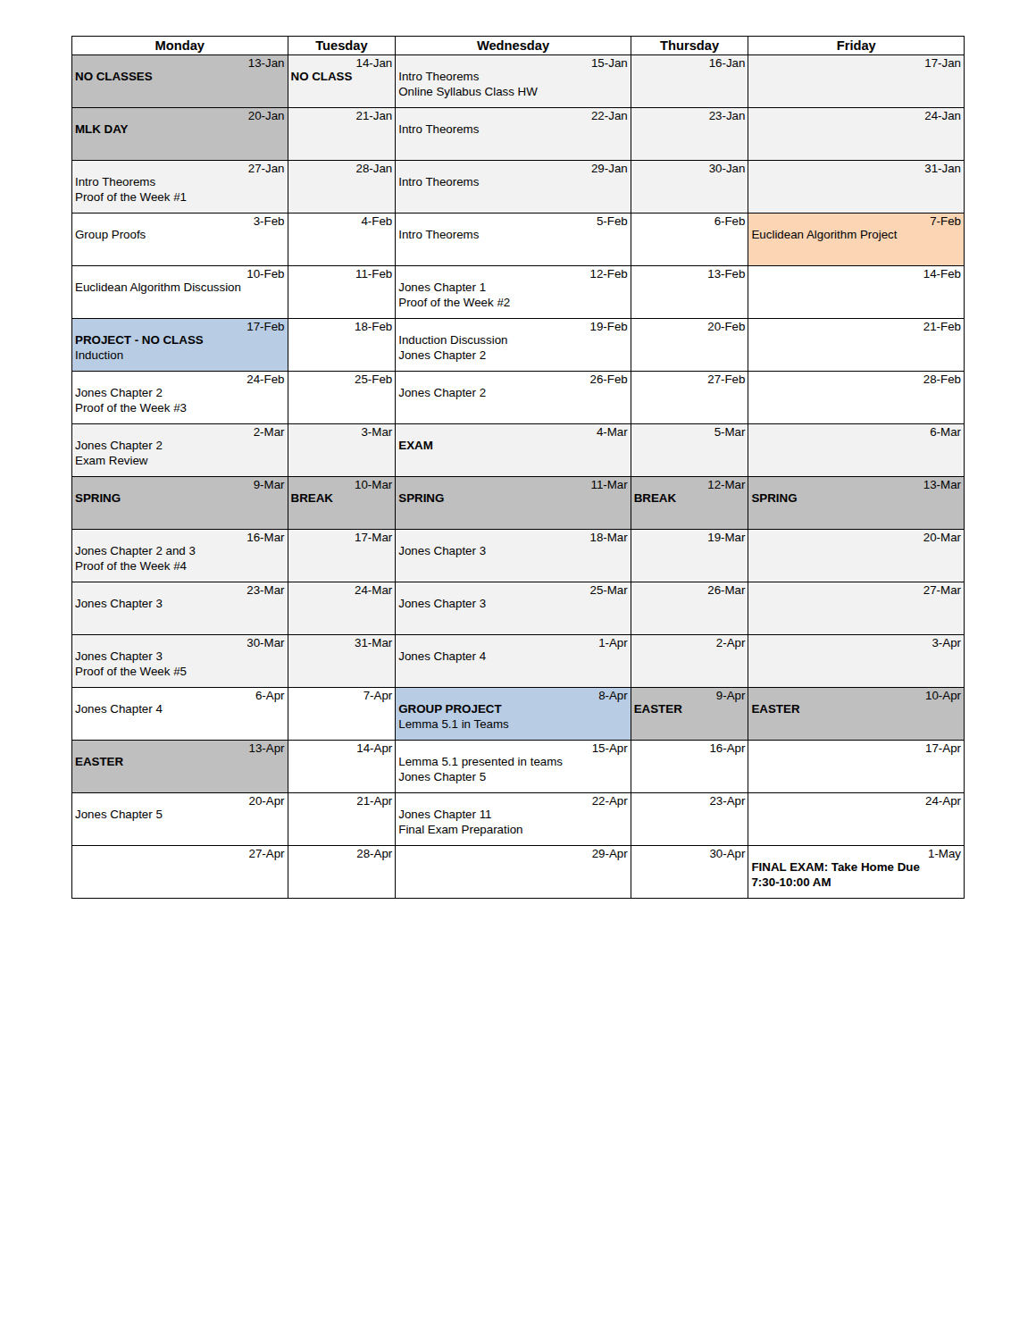| Monday | Tuesday | Wednesday | Thursday | Friday |
| --- | --- | --- | --- | --- |
| 13-Jan NO CLASSES | 14-Jan NO CLASS | 15-Jan Intro Theorems Online Syllabus Class HW | 16-Jan | 17-Jan |
| 20-Jan MLK DAY | 21-Jan | 22-Jan Intro Theorems | 23-Jan | 24-Jan |
| 27-Jan Intro Theorems Proof of the Week #1 | 28-Jan | 29-Jan Intro Theorems | 30-Jan | 31-Jan |
| 3-Feb Group Proofs | 4-Feb | 5-Feb Intro Theorems | 6-Feb | 7-Feb Euclidean Algorithm Project |
| 10-Feb Euclidean Algorithm Discussion | 11-Feb | 12-Feb Jones Chapter 1 Proof of the Week #2 | 13-Feb | 14-Feb |
| 17-Feb PROJECT - NO CLASS Induction | 18-Feb | 19-Feb Induction Discussion Jones Chapter 2 | 20-Feb | 21-Feb |
| 24-Feb Jones Chapter 2 Proof of the Week #3 | 25-Feb | 26-Feb Jones Chapter 2 | 27-Feb | 28-Feb |
| 2-Mar Jones Chapter 2 Exam Review | 3-Mar | 4-Mar EXAM | 5-Mar | 6-Mar |
| 9-Mar SPRING | 10-Mar BREAK | 11-Mar SPRING | 12-Mar BREAK | 13-Mar SPRING |
| 16-Mar Jones Chapter 2 and 3 Proof of the Week #4 | 17-Mar | 18-Mar Jones Chapter 3 | 19-Mar | 20-Mar |
| 23-Mar Jones Chapter 3 | 24-Mar | 25-Mar Jones Chapter 3 | 26-Mar | 27-Mar |
| 30-Mar Jones Chapter 3 Proof of the Week #5 | 31-Mar | 1-Apr Jones Chapter 4 | 2-Apr | 3-Apr |
| 6-Apr Jones Chapter 4 | 7-Apr | 8-Apr GROUP PROJECT Lemma 5.1 in Teams | 9-Apr EASTER | 10-Apr EASTER |
| 13-Apr EASTER | 14-Apr | 15-Apr Lemma 5.1 presented in teams Jones Chapter 5 | 16-Apr | 17-Apr |
| 20-Apr Jones Chapter 5 | 21-Apr | 22-Apr Jones Chapter 11 Final Exam Preparation | 23-Apr | 24-Apr |
| 27-Apr | 28-Apr | 29-Apr | 30-Apr | 1-May FINAL EXAM: Take Home Due 7:30-10:00 AM |